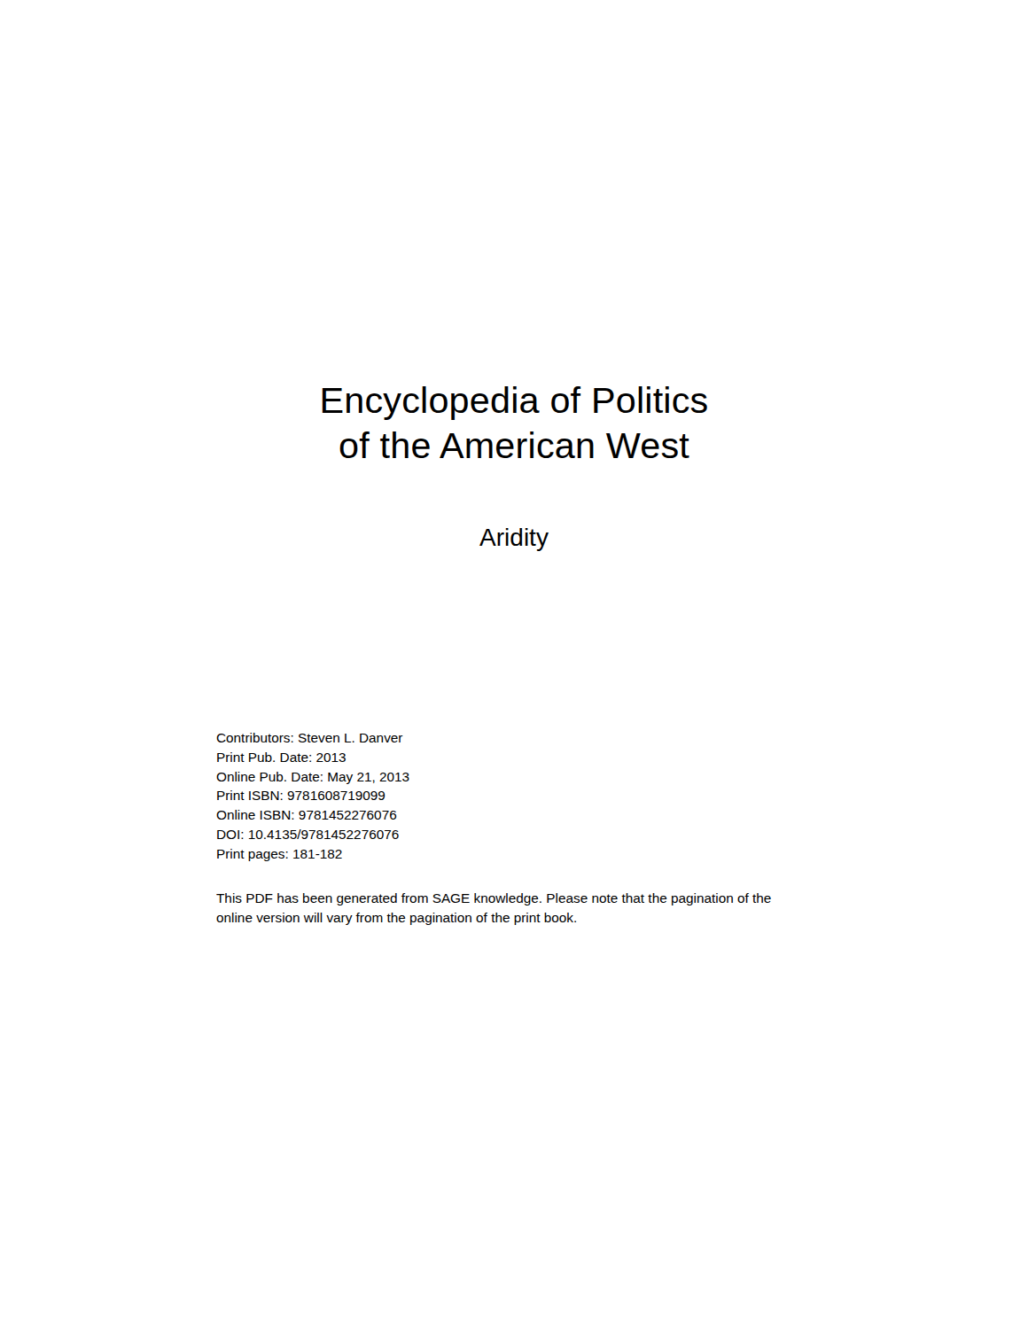Encyclopedia of Politics
of the American West
Aridity
Contributors: Steven L. Danver
Print Pub. Date: 2013
Online Pub. Date: May 21, 2013
Print ISBN: 9781608719099
Online ISBN: 9781452276076
DOI: 10.4135/9781452276076
Print pages: 181-182
This PDF has been generated from SAGE knowledge. Please note that the pagination of the online version will vary from the pagination of the print book.